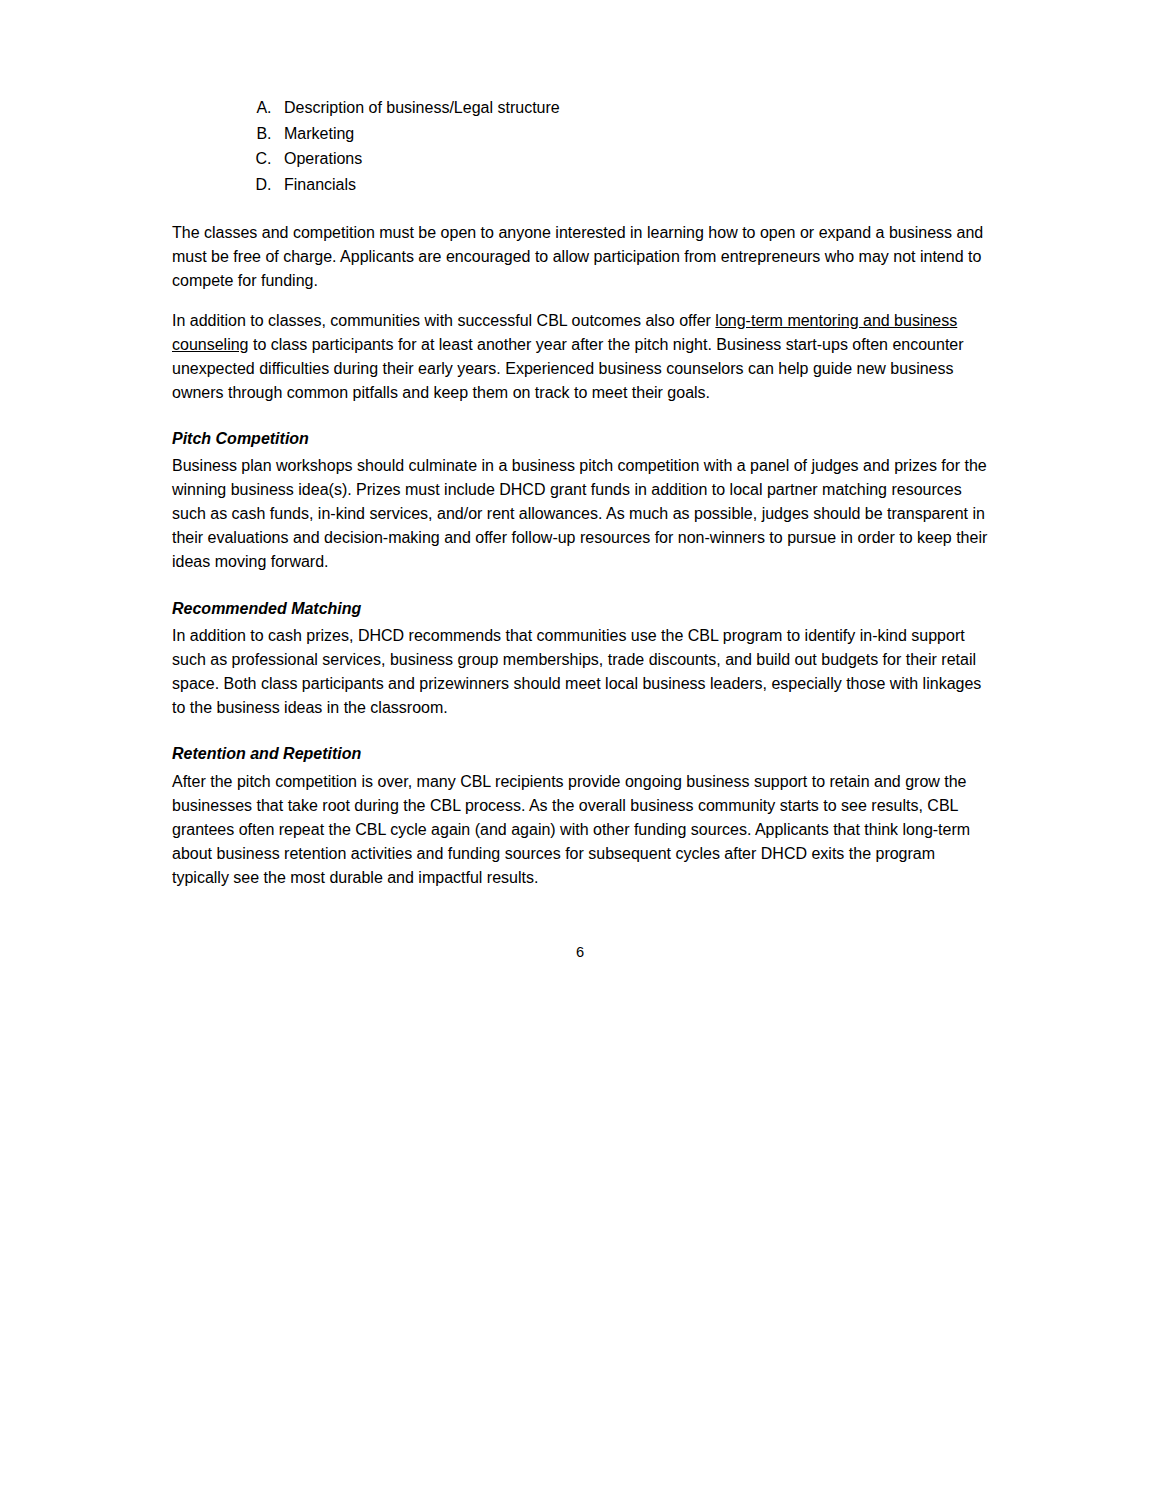Description of business/Legal structure
Marketing
Operations
Financials
The classes and competition must be open to anyone interested in learning how to open or expand a business and must be free of charge. Applicants are encouraged to allow participation from entrepreneurs who may not intend to compete for funding.
In addition to classes, communities with successful CBL outcomes also offer long-term mentoring and business counseling to class participants for at least another year after the pitch night. Business start-ups often encounter unexpected difficulties during their early years. Experienced business counselors can help guide new business owners through common pitfalls and keep them on track to meet their goals.
Pitch Competition
Business plan workshops should culminate in a business pitch competition with a panel of judges and prizes for the winning business idea(s). Prizes must include DHCD grant funds in addition to local partner matching resources such as cash funds, in-kind services, and/or rent allowances. As much as possible, judges should be transparent in their evaluations and decision-making and offer follow-up resources for non-winners to pursue in order to keep their ideas moving forward.
Recommended Matching
In addition to cash prizes, DHCD recommends that communities use the CBL program to identify in-kind support such as professional services, business group memberships, trade discounts, and build out budgets for their retail space. Both class participants and prizewinners should meet local business leaders, especially those with linkages to the business ideas in the classroom.
Retention and Repetition
After the pitch competition is over, many CBL recipients provide ongoing business support to retain and grow the businesses that take root during the CBL process. As the overall business community starts to see results, CBL grantees often repeat the CBL cycle again (and again) with other funding sources. Applicants that think long-term about business retention activities and funding sources for subsequent cycles after DHCD exits the program typically see the most durable and impactful results.
6